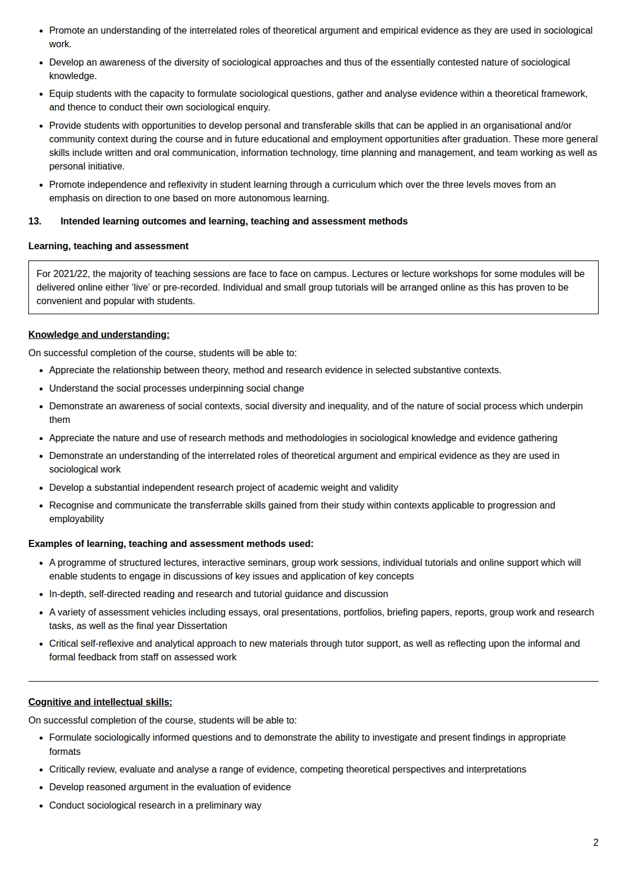Promote an understanding of the interrelated roles of theoretical argument and empirical evidence as they are used in sociological work.
Develop an awareness of the diversity of sociological approaches and thus of the essentially contested nature of sociological knowledge.
Equip students with the capacity to formulate sociological questions, gather and analyse evidence within a theoretical framework, and thence to conduct their own sociological enquiry.
Provide students with opportunities to develop personal and transferable skills that can be applied in an organisational and/or community context during the course and in future educational and employment opportunities after graduation. These more general skills include written and oral communication, information technology, time planning and management, and team working as well as personal initiative.
Promote independence and reflexivity in student learning through a curriculum which over the three levels moves from an emphasis on direction to one based on more autonomous learning.
13.
Intended learning outcomes and learning, teaching and assessment methods
Learning, teaching and assessment
For 2021/22, the majority of teaching sessions are face to face on campus. Lectures or lecture workshops for some modules will be delivered online either ‘live’ or pre-recorded. Individual and small group tutorials will be arranged online as this has proven to be convenient and popular with students.
Knowledge and understanding:
On successful completion of the course, students will be able to:
Appreciate the relationship between theory, method and research evidence in selected substantive contexts.
Understand the social processes underpinning social change
Demonstrate an awareness of social contexts, social diversity and inequality, and of the nature of social process which underpin them
Appreciate the nature and use of research methods and methodologies in sociological knowledge and evidence gathering
Demonstrate an understanding of the interrelated roles of theoretical argument and empirical evidence as they are used in sociological work
Develop a substantial independent research project of academic weight and validity
Recognise and communicate the transferrable skills gained from their study within contexts applicable to progression and employability
Examples of learning, teaching and assessment methods used:
A programme of structured lectures, interactive seminars, group work sessions, individual tutorials and online support which will enable students to engage in discussions of key issues and application of key concepts
In-depth, self-directed reading and research and tutorial guidance and discussion
A variety of assessment vehicles including essays, oral presentations, portfolios, briefing papers, reports, group work and research tasks, as well as the final year Dissertation
Critical self-reflexive and analytical approach to new materials through tutor support, as well as reflecting upon the informal and formal feedback from staff on assessed work
Cognitive and intellectual skills:
On successful completion of the course, students will be able to:
Formulate sociologically informed questions and to demonstrate the ability to investigate and present findings in appropriate formats
Critically review, evaluate and analyse a range of evidence, competing theoretical perspectives and interpretations
Develop reasoned argument in the evaluation of evidence
Conduct sociological research in a preliminary way
2